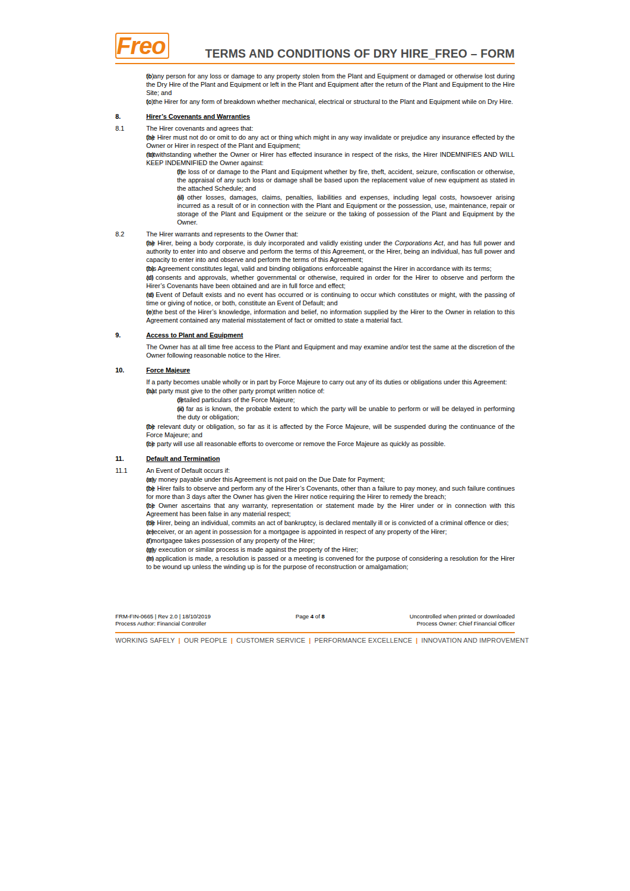Freo
TERMS AND CONDITIONS OF DRY HIRE_FREO – FORM
(b)
to any person for any loss or damage to any property stolen from the Plant and Equipment or damaged or otherwise lost during the Dry Hire of the Plant and Equipment or left in the Plant and Equipment after the return of the Plant and Equipment to the Hire Site; and
(c)
to the Hirer for any form of breakdown whether mechanical, electrical or structural to the Plant and Equipment while on Dry Hire.
8.
Hirer’s Covenants and Warranties
8.1
The Hirer covenants and agrees that:
(a)
the Hirer must not do or omit to do any act or thing which might in any way invalidate or prejudice any insurance effected by the Owner or Hirer in respect of the Plant and Equipment;
(b)
notwithstanding whether the Owner or Hirer has effected insurance in respect of the risks, the Hirer indemnifies and will keep indemnified the Owner against:
(i)
the loss of or damage to the Plant and Equipment whether by fire, theft, accident, seizure, confiscation or otherwise, the appraisal of any such loss or damage shall be based upon the replacement value of new equipment as stated in the attached Schedule; and
(ii)
all other losses, damages, claims, penalties, liabilities and expenses, including legal costs, howsoever arising incurred as a result of or in connection with the Plant and Equipment or the possession, use, maintenance, repair or storage of the Plant and Equipment or the seizure or the taking of possession of the Plant and Equipment by the Owner.
8.2
The Hirer warrants and represents to the Owner that:
(a)
the Hirer, being a body corporate, is duly incorporated and validly existing under the Corporations Act, and has full power and authority to enter into and observe and perform the terms of this Agreement, or the Hirer, being an individual, has full power and capacity to enter into and observe and perform the terms of this Agreement;
(b)
this Agreement constitutes legal, valid and binding obligations enforceable against the Hirer in accordance with its terms;
(c)
all consents and approvals, whether governmental or otherwise, required in order for the Hirer to observe and perform the Hirer’s Covenants have been obtained and are in full force and effect;
(d)
no Event of Default exists and no event has occurred or is continuing to occur which constitutes or might, with the passing of time or giving of notice, or both, constitute an Event of Default; and
(e)
to the best of the Hirer’s knowledge, information and belief, no information supplied by the Hirer to the Owner in relation to this Agreement contained any material misstatement of fact or omitted to state a material fact.
9.
Access to Plant and Equipment
The Owner has at all time free access to the Plant and Equipment and may examine and/or test the same at the discretion of the Owner following reasonable notice to the Hirer.
10.
Force Majeure
If a party becomes unable wholly or in part by Force Majeure to carry out any of its duties or obligations under this Agreement:
(a)
that party must give to the other party prompt written notice of:
(i)
detailed particulars of the Force Majeure;
(ii)
so far as is known, the probable extent to which the party will be unable to perform or will be delayed in performing the duty or obligation;
(b)
the relevant duty or obligation, so far as it is affected by the Force Majeure, will be suspended during the continuance of the Force Majeure; and
(c)
the party will use all reasonable efforts to overcome or remove the Force Majeure as quickly as possible.
11.
Default and Termination
11.1
An Event of Default occurs if:
(a)
any money payable under this Agreement is not paid on the Due Date for Payment;
(b)
the Hirer fails to observe and perform any of the Hirer’s Covenants, other than a failure to pay money, and such failure continues for more than 3 days after the Owner has given the Hirer notice requiring the Hirer to remedy the breach;
(c)
the Owner ascertains that any warranty, representation or statement made by the Hirer under or in connection with this Agreement has been false in any material respect;
(d)
the Hirer, being an individual, commits an act of bankruptcy, is declared mentally ill or is convicted of a criminal offence or dies;
(e)
a receiver, or an agent in possession for a mortgagee is appointed in respect of any property of the Hirer;
(f)
a mortgagee takes possession of any property of the Hirer;
(g)
any execution or similar process is made against the property of the Hirer;
(h)
an application is made, a resolution is passed or a meeting is convened for the purpose of considering a resolution for the Hirer to be wound up unless the winding up is for the purpose of reconstruction or amalgamation;
FRM-FIN-0665 | Rev 2.0 | 18/10/2019
Process Author: Financial Controller
Page 4 of 8
Uncontrolled when printed or downloaded
Process Owner: Chief Financial Officer
WORKING SAFELY|OUR PEOPLE|CUSTOMER SERVICE|PERFORMANCE EXCELLENCE|INNOVATION AND IMPROVEMENT